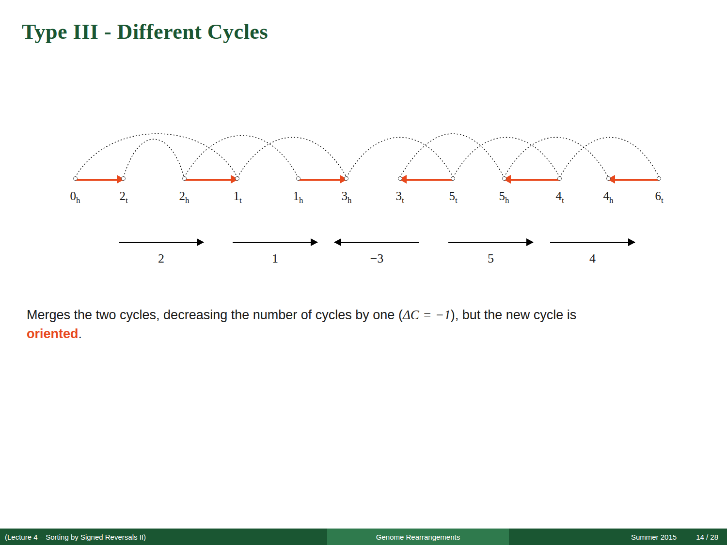Type III - Different Cycles
0h ... 1t (long arc) 3h -> 5t
0h
2t
2h
1t
1h
3h
3t
5t
5h
4t
4h
6t
2
1
−3
5
4
Merges the two cycles, decreasing the number of cycles by one (ΔC = −1), but the new cycle is oriented.
(Lecture 4 – Sorting by Signed Reversals II)
Genome Rearrangements
Summer 201514 / 28